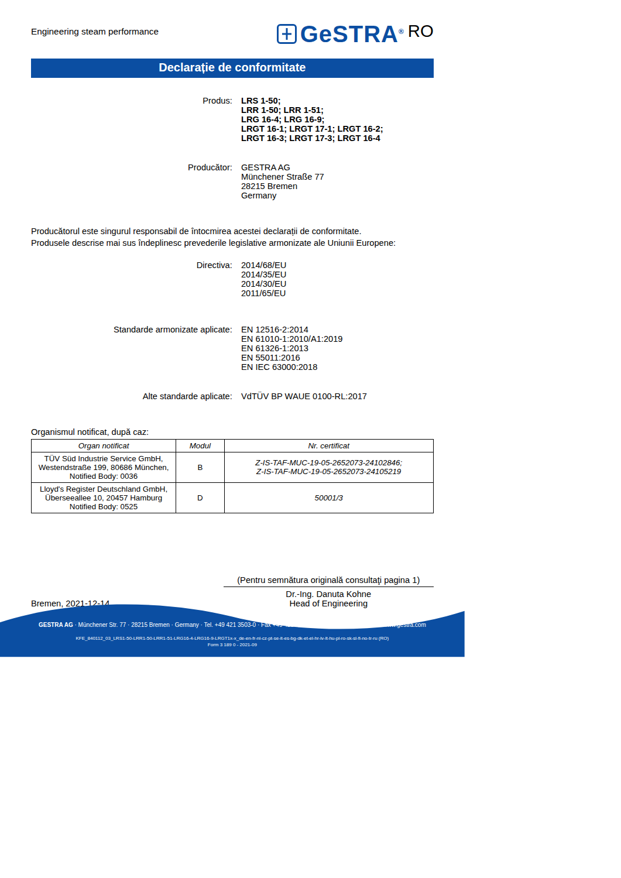Engineering steam performance
GeSTRA®
RO
Declarație de conformitate
Produs:
LRS 1-50;
LRR 1-50; LRR 1-51;
LRG 16-4; LRG 16-9;
LRGT 16-1; LRGT 17-1; LRGT 16-2;
LRGT 16-3; LRGT 17-3; LRGT 16-4
Producător:
GESTRA AG
Münchener Straße 77
28215 Bremen
Germany
Producătorul este singurul responsabil de întocmirea acestei declarații de conformitate.
Produsele descrise mai sus îndeplinesc prevederile legislative armonizate ale Uniunii Europene:
Directiva:
2014/68/EU
2014/35/EU
2014/30/EU
2011/65/EU
Standarde armonizate aplicate:
EN 12516-2:2014
EN 61010-1:2010/A1:2019
EN 61326-1:2013
EN 55011:2016
EN IEC 63000:2018
Alte standarde aplicate:
VdTÜV BP WAUE 0100-RL:2017
Organismul notificat, după caz:
| Organ notificat | Modul | Nr. certificat |
| --- | --- | --- |
| TÜV Süd Industrie Service GmbH, Westendstraße 199, 80686 München, Notified Body: 0036 | B | Z-IS-TAF-MUC-19-05-2652073-24102846; Z-IS-TAF-MUC-19-05-2652073-24105219 |
| Lloyd's Register Deutschland GmbH, Überseeallee 10, 20457 Hamburg Notified Body: 0525 | D | 50001/3 |
Bremen, 2021-12-14
(Pentru semnătura originală consultaţi pagina 1)
Dr.-Ing. Danuta Kohne
Head of Engineering
GESTRA AG · Münchener Str. 77 · 28215 Bremen · Germany · Tel. +49 421 3503-0 · Fax +49 421 3503-393 · info@de.gestra.com · www.gestra.com
KFE_840112_03_LRS1-50-LRR1-50-LRR1-51-LRG16-4-LRG16-9-LRGT1x-x_de-en-fr-nl-cz-pt-se-it-es-bg-dk-et-el-hr-lv-lt-hu-pl-ro-sk-sl-fi-no-tr-ru (RO)
Form 3 189 0 - 2021-09